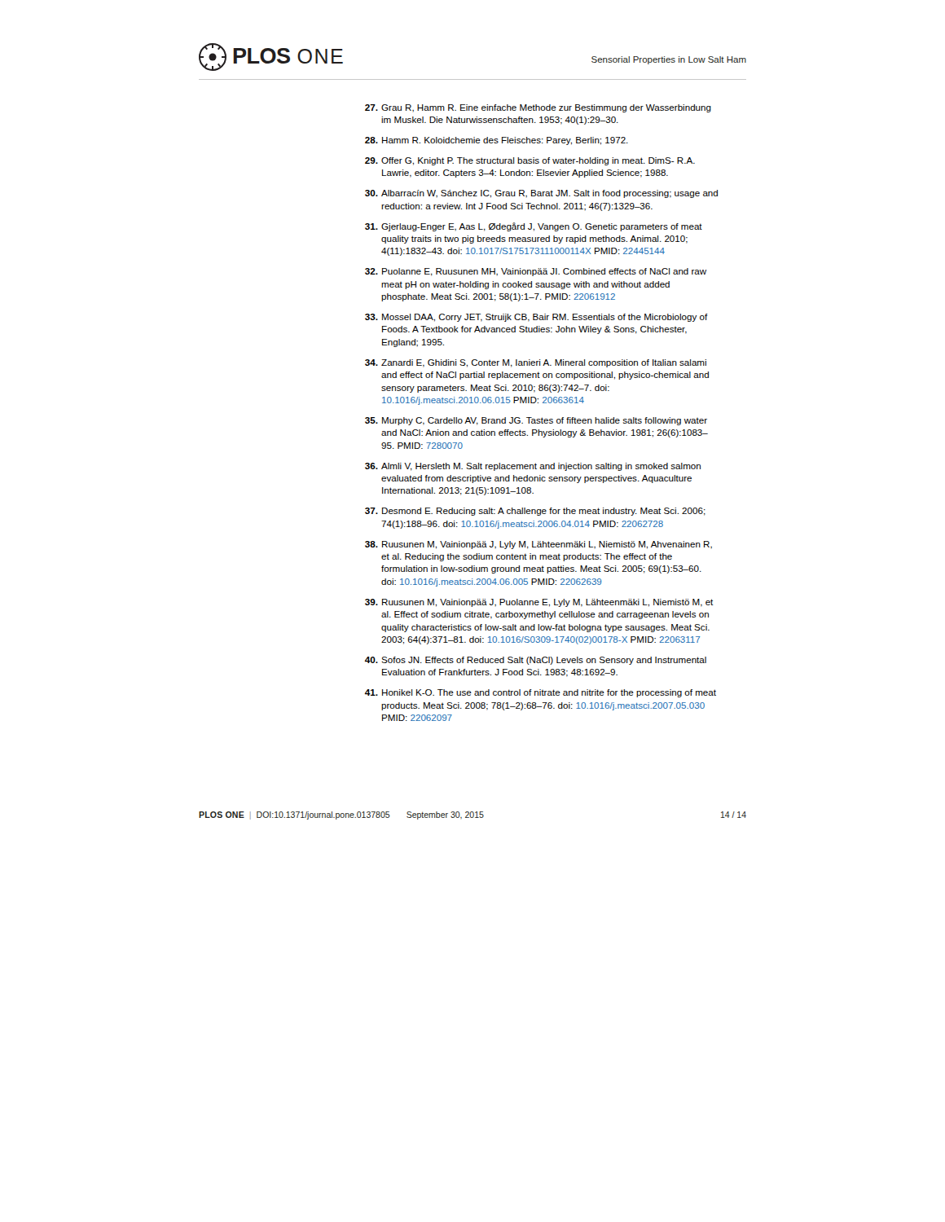PLOSONE
Sensorial Properties in Low Salt Ham
Grau R, Hamm R. Eine einfache Methode zur Bestimmung der Wasserbindung im Muskel. Die Naturwissenschaften. 1953; 40(1):29–30.
Hamm R. Koloidchemie des Fleisches: Parey, Berlin; 1972.
Offer G, Knight P. The structural basis of water-holding in meat. DimS- R.A. Lawrie, editor. Capters 3–4: London: Elsevier Applied Science; 1988.
Albarracín W, Sánchez IC, Grau R, Barat JM. Salt in food processing; usage and reduction: a review. Int J Food Sci Technol. 2011; 46(7):1329–36.
Gjerlaug-Enger E, Aas L, Ødegård J, Vangen O. Genetic parameters of meat quality traits in two pig breeds measured by rapid methods. Animal. 2010; 4(11):1832–43. doi: 10.1017/S175173111000114X PMID: 22445144
Puolanne E, Ruusunen MH, Vainionpää JI. Combined effects of NaCl and raw meat pH on water-holding in cooked sausage with and without added phosphate. Meat Sci. 2001; 58(1):1–7. PMID: 22061912
Mossel DAA, Corry JET, Struijk CB, Bair RM. Essentials of the Microbiology of Foods. A Textbook for Advanced Studies: John Wiley & Sons, Chichester, England; 1995.
Zanardi E, Ghidini S, Conter M, Ianieri A. Mineral composition of Italian salami and effect of NaCl partial replacement on compositional, physico-chemical and sensory parameters. Meat Sci. 2010; 86(3):742–7. doi: 10.1016/j.meatsci.2010.06.015 PMID: 20663614
Murphy C, Cardello AV, Brand JG. Tastes of fifteen halide salts following water and NaCl: Anion and cation effects. Physiology & Behavior. 1981; 26(6):1083–95. PMID: 7280070
Almli V, Hersleth M. Salt replacement and injection salting in smoked salmon evaluated from descriptive and hedonic sensory perspectives. Aquaculture International. 2013; 21(5):1091–108.
Desmond E. Reducing salt: A challenge for the meat industry. Meat Sci. 2006; 74(1):188–96. doi: 10.1016/j.meatsci.2006.04.014 PMID: 22062728
Ruusunen M, Vainionpää J, Lyly M, Lähteenmäki L, Niemistö M, Ahvenainen R, et al. Reducing the sodium content in meat products: The effect of the formulation in low-sodium ground meat patties. Meat Sci. 2005; 69(1):53–60. doi: 10.1016/j.meatsci.2004.06.005 PMID: 22062639
Ruusunen M, Vainionpää J, Puolanne E, Lyly M, Lähteenmäki L, Niemistö M, et al. Effect of sodium citrate, carboxymethyl cellulose and carrageenan levels on quality characteristics of low-salt and low-fat bologna type sausages. Meat Sci. 2003; 64(4):371–81. doi: 10.1016/S0309-1740(02)00178-X PMID: 22063117
Sofos JN. Effects of Reduced Salt (NaCl) Levels on Sensory and Instrumental Evaluation of Frankfurters. J Food Sci. 1983; 48:1692–9.
Honikel K-O. The use and control of nitrate and nitrite for the processing of meat products. Meat Sci. 2008; 78(1–2):68–76. doi: 10.1016/j.meatsci.2007.05.030 PMID: 22062097
PLOS ONE | DOI:10.1371/journal.pone.0137805 September 30, 2015
14 / 14